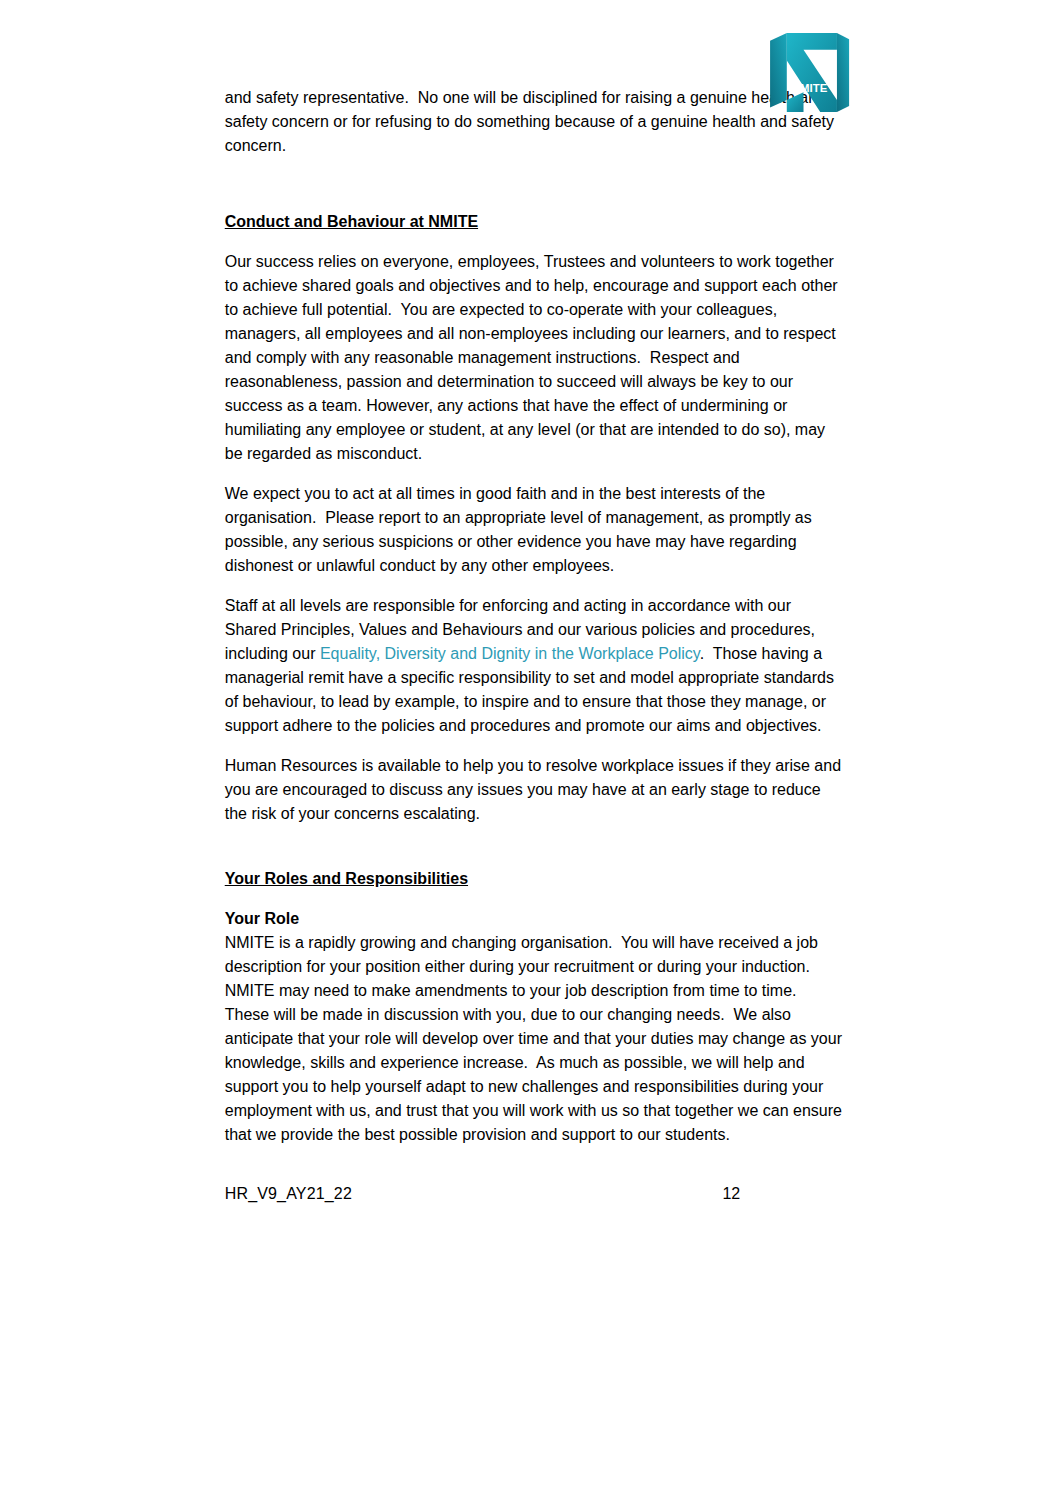NMITE
and safety representative. No one will be disciplined for raising a genuine health and safety concern or for refusing to do something because of a genuine health and safety concern.
Conduct and Behaviour at NMITE
Our success relies on everyone, employees, Trustees and volunteers to work together to achieve shared goals and objectives and to help, encourage and support each other to achieve full potential. You are expected to co-operate with your colleagues, managers, all employees and all non-employees including our learners, and to respect and comply with any reasonable management instructions. Respect and reasonableness, passion and determination to succeed will always be key to our success as a team. However, any actions that have the effect of undermining or humiliating any employee or student, at any level (or that are intended to do so), may be regarded as misconduct.
We expect you to act at all times in good faith and in the best interests of the organisation. Please report to an appropriate level of management, as promptly as possible, any serious suspicions or other evidence you have may have regarding dishonest or unlawful conduct by any other employees.
Staff at all levels are responsible for enforcing and acting in accordance with our Shared Principles, Values and Behaviours and our various policies and procedures, including our Equality, Diversity and Dignity in the Workplace Policy. Those having a managerial remit have a specific responsibility to set and model appropriate standards of behaviour, to lead by example, to inspire and to ensure that those they manage, or support adhere to the policies and procedures and promote our aims and objectives.
Human Resources is available to help you to resolve workplace issues if they arise and you are encouraged to discuss any issues you may have at an early stage to reduce the risk of your concerns escalating.
Your Roles and Responsibilities
Your Role
NMITE is a rapidly growing and changing organisation. You will have received a job description for your position either during your recruitment or during your induction. NMITE may need to make amendments to your job description from time to time. These will be made in discussion with you, due to our changing needs. We also anticipate that your role will develop over time and that your duties may change as your knowledge, skills and experience increase. As much as possible, we will help and support you to help yourself adapt to new challenges and responsibilities during your employment with us, and trust that you will work with us so that together we can ensure that we provide the best possible provision and support to our students.
HR_V9_AY21_22 12